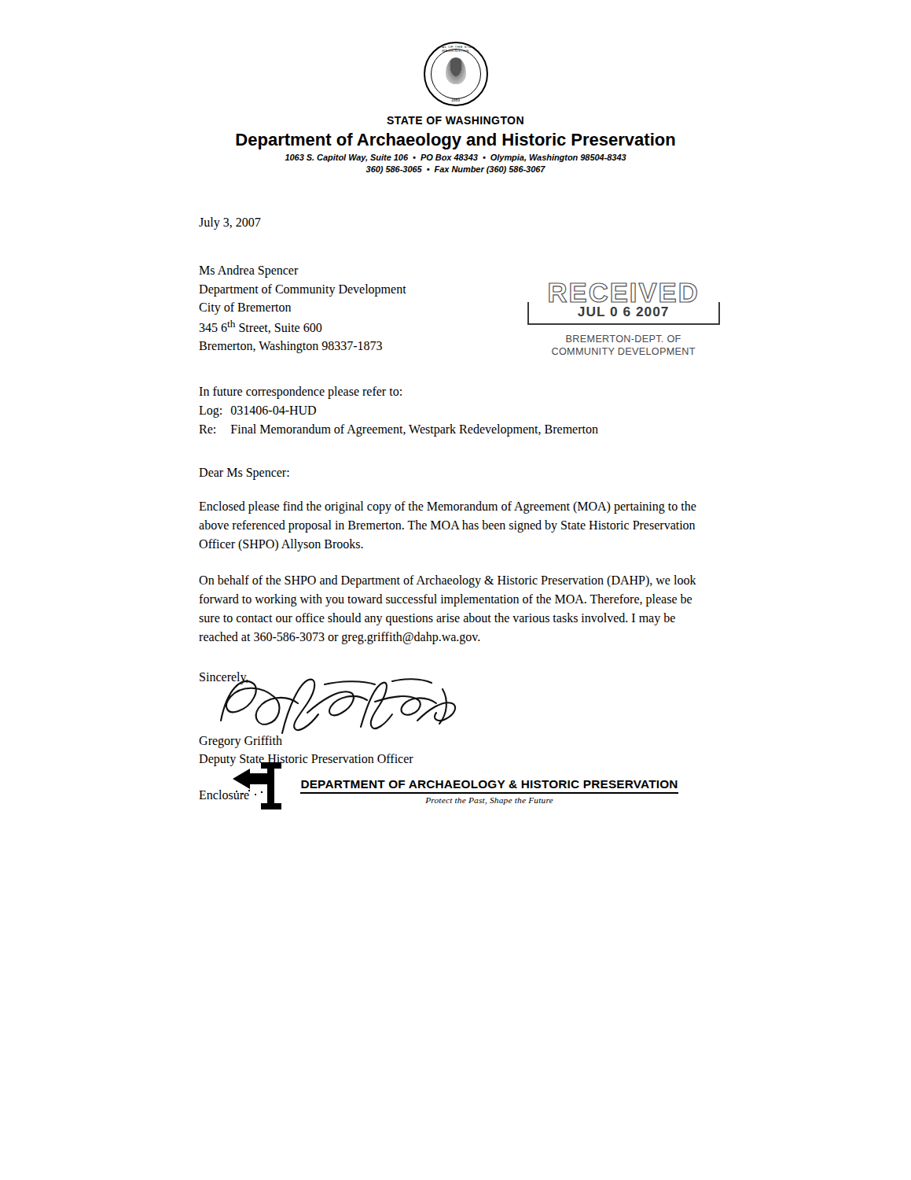THE SEAL OF THE STATE OF WASHINGTON
1889
STATE OF WASHINGTON
Department of Archaeology and Historic Preservation
1063 S. Capitol Way, Suite 106 • PO Box 48343 • Olympia, Washington 98504-8343
360) 586-3065 • Fax Number (360) 586-3067
July 3, 2007
Ms Andrea Spencer
Department of Community Development
City of Bremerton
345 6th Street, Suite 600
Bremerton, Washington 98337-1873
RECEIVED
JUL 0 6 2007
BREMERTON-DEPT. OF
COMMUNITY DEVELOPMENT
In future correspondence please refer to:
| Log: | 031406-04-HUD |
| Re: | Final Memorandum of Agreement, Westpark Redevelopment, Bremerton |
Dear Ms Spencer:
Enclosed please find the original copy of the Memorandum of Agreement (MOA) pertaining to the above referenced proposal in Bremerton. The MOA has been signed by State Historic Preservation Officer (SHPO) Allyson Brooks.
On behalf of the SHPO and Department of Archaeology & Historic Preservation (DAHP), we look forward to working with you toward successful implementation of the MOA. Therefore, please be sure to contact our office should any questions arise about the various tasks involved. I may be reached at 360-586-3073 or greg.griffith@dahp.wa.gov.
Sincerely,
Gregory Griffith
Deputy State Historic Preservation Officer
Enclosure
DEPARTMENT OF ARCHAEOLOGY & HISTORIC PRESERVATION
Protect the Past, Shape the Future